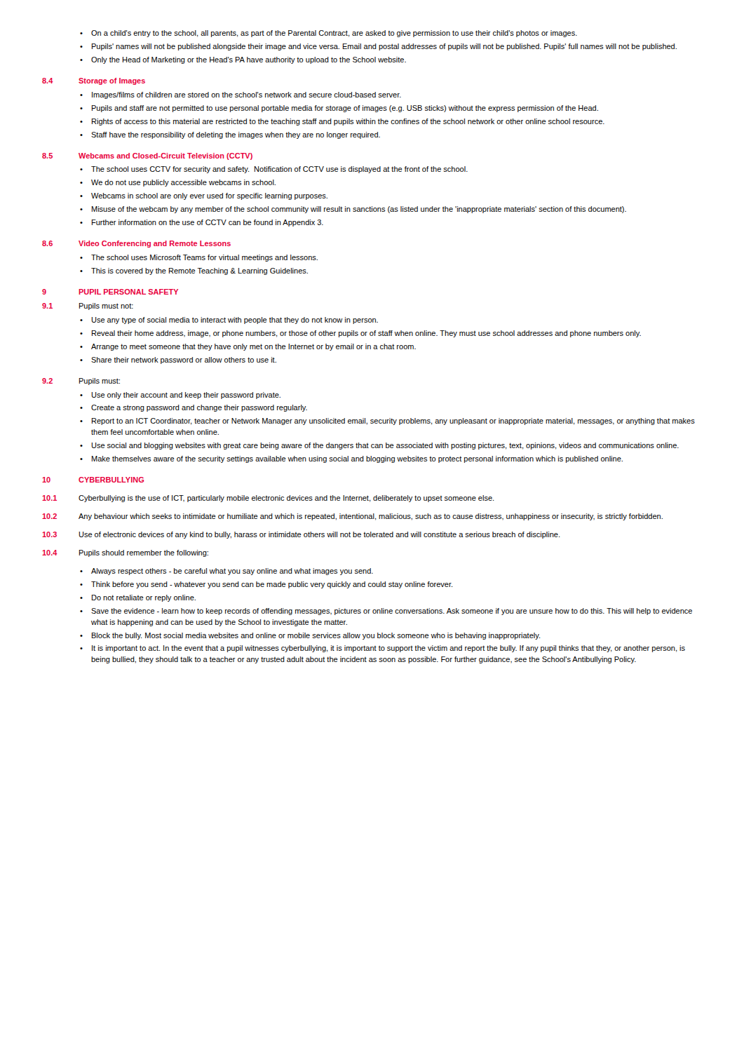On a child's entry to the school, all parents, as part of the Parental Contract, are asked to give permission to use their child's photos or images.
Pupils' names will not be published alongside their image and vice versa. Email and postal addresses of pupils will not be published. Pupils' full names will not be published.
Only the Head of Marketing or the Head's PA have authority to upload to the School website.
8.4 Storage of Images
Images/films of children are stored on the school's network and secure cloud-based server.
Pupils and staff are not permitted to use personal portable media for storage of images (e.g. USB sticks) without the express permission of the Head.
Rights of access to this material are restricted to the teaching staff and pupils within the confines of the school network or other online school resource.
Staff have the responsibility of deleting the images when they are no longer required.
8.5 Webcams and Closed-Circuit Television (CCTV)
The school uses CCTV for security and safety. Notification of CCTV use is displayed at the front of the school.
We do not use publicly accessible webcams in school.
Webcams in school are only ever used for specific learning purposes.
Misuse of the webcam by any member of the school community will result in sanctions (as listed under the 'inappropriate materials' section of this document).
Further information on the use of CCTV can be found in Appendix 3.
8.6 Video Conferencing and Remote Lessons
The school uses Microsoft Teams for virtual meetings and lessons.
This is covered by the Remote Teaching & Learning Guidelines.
9 PUPIL PERSONAL SAFETY
9.1 Pupils must not:
Use any type of social media to interact with people that they do not know in person.
Reveal their home address, image, or phone numbers, or those of other pupils or of staff when online. They must use school addresses and phone numbers only.
Arrange to meet someone that they have only met on the Internet or by email or in a chat room.
Share their network password or allow others to use it.
9.2 Pupils must:
Use only their account and keep their password private.
Create a strong password and change their password regularly.
Report to an ICT Coordinator, teacher or Network Manager any unsolicited email, security problems, any unpleasant or inappropriate material, messages, or anything that makes them feel uncomfortable when online.
Use social and blogging websites with great care being aware of the dangers that can be associated with posting pictures, text, opinions, videos and communications online.
Make themselves aware of the security settings available when using social and blogging websites to protect personal information which is published online.
10 CYBERBULLYING
10.1 Cyberbullying is the use of ICT, particularly mobile electronic devices and the Internet, deliberately to upset someone else.
10.2 Any behaviour which seeks to intimidate or humiliate and which is repeated, intentional, malicious, such as to cause distress, unhappiness or insecurity, is strictly forbidden.
10.3 Use of electronic devices of any kind to bully, harass or intimidate others will not be tolerated and will constitute a serious breach of discipline.
10.4 Pupils should remember the following:
Always respect others - be careful what you say online and what images you send.
Think before you send - whatever you send can be made public very quickly and could stay online forever.
Do not retaliate or reply online.
Save the evidence - learn how to keep records of offending messages, pictures or online conversations. Ask someone if you are unsure how to do this. This will help to evidence what is happening and can be used by the School to investigate the matter.
Block the bully. Most social media websites and online or mobile services allow you block someone who is behaving inappropriately.
It is important to act. In the event that a pupil witnesses cyberbullying, it is important to support the victim and report the bully. If any pupil thinks that they, or another person, is being bullied, they should talk to a teacher or any trusted adult about the incident as soon as possible. For further guidance, see the School's Antibullying Policy.